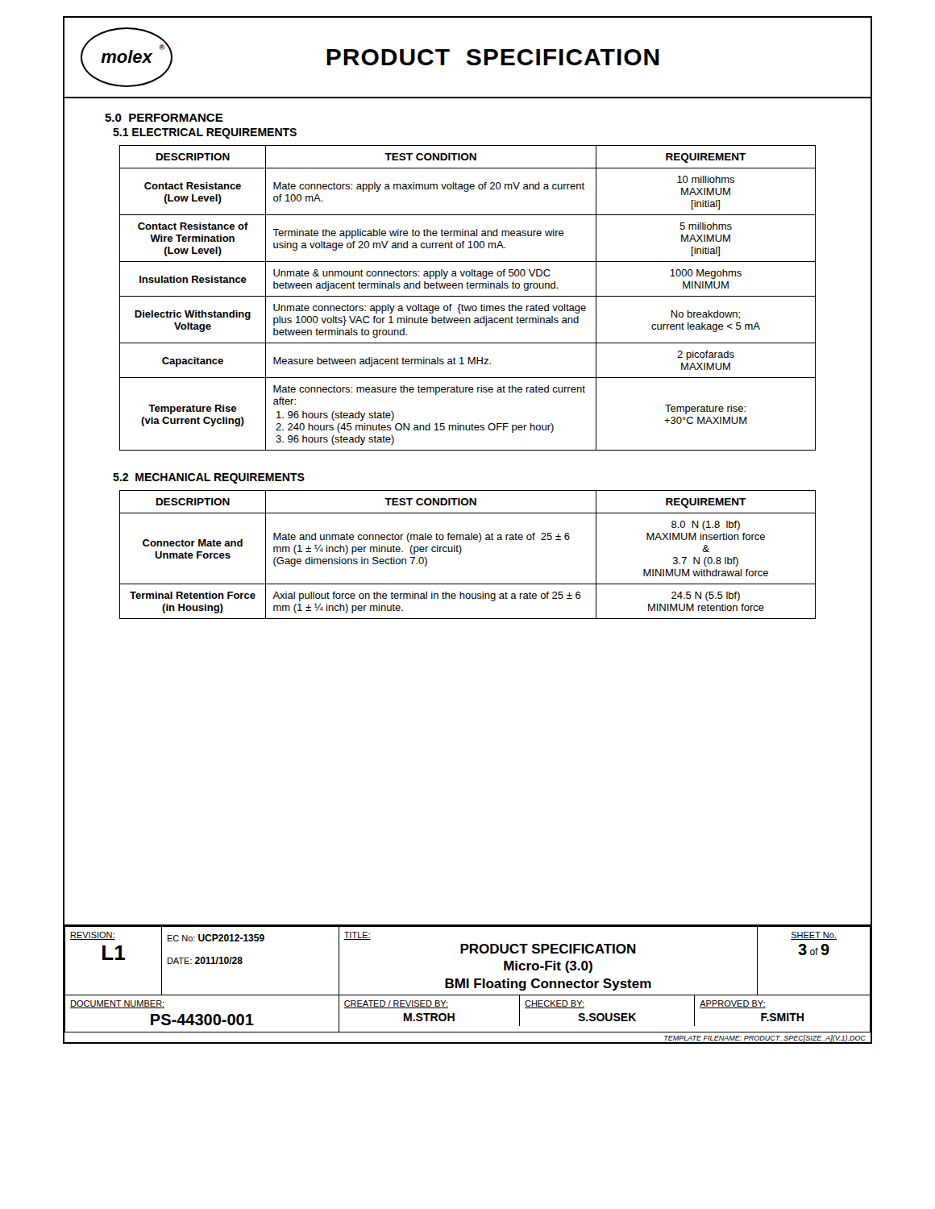molex®
PRODUCT SPECIFICATION
5.0 PERFORMANCE
5.1 ELECTRICAL REQUIREMENTS
| DESCRIPTION | TEST CONDITION | REQUIREMENT |
| --- | --- | --- |
| Contact Resistance (Low Level) | Mate connectors: apply a maximum voltage of 20 mV and a current of 100 mA. | 10 milliohms MAXIMUM [initial] |
| Contact Resistance of Wire Termination (Low Level) | Terminate the applicable wire to the terminal and measure wire using a voltage of 20 mV and a current of 100 mA. | 5 milliohms MAXIMUM [initial] |
| Insulation Resistance | Unmate & unmount connectors: apply a voltage of 500 VDC between adjacent terminals and between terminals to ground. | 1000 Megohms MINIMUM |
| Dielectric Withstanding Voltage | Unmate connectors: apply a voltage of {two times the rated voltage plus 1000 volts} VAC for 1 minute between adjacent terminals and between terminals to ground. | No breakdown; current leakage < 5 mA |
| Capacitance | Measure between adjacent terminals at 1 MHz. | 2 picofarads MAXIMUM |
| Temperature Rise (via Current Cycling) | Mate connectors: measure the temperature rise at the rated current after: 96 hours (steady state) 240 hours (45 minutes ON and 15 minutes OFF per hour) 96 hours (steady state) | Temperature rise: +30°C MAXIMUM |
5.2 MECHANICAL REQUIREMENTS
| DESCRIPTION | TEST CONDITION | REQUIREMENT |
| --- | --- | --- |
| Connector Mate and Unmate Forces | Mate and unmate connector (male to female) at a rate of 25 ± 6 mm (1 ± ¼ inch) per minute. (per circuit) (Gage dimensions in Section 7.0) | 8.0 N (1.8 lbf) MAXIMUM insertion force & 3.7 N (0.8 lbf) MINIMUM withdrawal force |
| Terminal Retention Force (in Housing) | Axial pullout force on the terminal in the housing at a rate of 25 ± 6 mm (1 ± ¼ inch) per minute. | 24.5 N (5.5 lbf) MINIMUM retention force |
| REVISION: L1 | EC No: UCP2012-1359 DATE: 2011/10/28 | TITLE: PRODUCT SPECIFICATION Micro-Fit (3.0) BMI Floating Connector System | SHEET No. 3 of 9 |
| DOCUMENT NUMBER: PS-44300-001 | / CREATED / REVISED BY: M.STROH / CHECKED BY: S.SOUSEK / APPROVED BY: F.SMITH / |
TEMPLATE FILENAME: PRODUCT_SPEC[SIZE_A](V.1).DOC